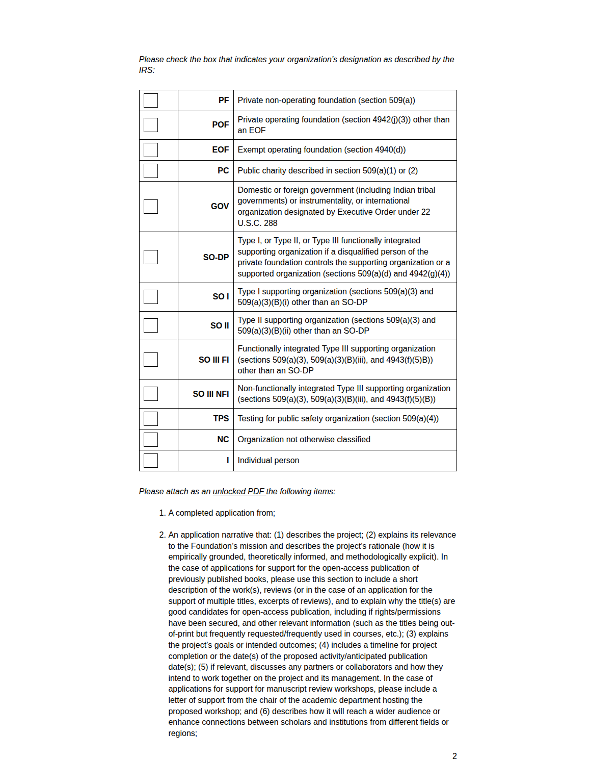Please check the box that indicates your organization’s designation as described by the IRS:
| | PF | Private non-operating foundation (section 509(a)) |
| | POF | Private operating foundation (section 4942(j)(3)) other than an EOF |
| | EOF | Exempt operating foundation (section 4940(d)) |
| | PC | Public charity described in section 509(a)(1) or (2) |
| | GOV | Domestic or foreign government (including Indian tribal governments) or instrumentality, or international organization designated by Executive Order under 22 U.S.C. 288 |
| | SO-DP | Type I, or Type II, or Type III functionally integrated supporting organization if a disqualified person of the private foundation controls the supporting organization or a supported organization (sections 509(a)(d) and 4942(g)(4)) |
| | SO I | Type I supporting organization (sections 509(a)(3) and 509(a)(3)(B)(i) other than an SO-DP |
| | SO II | Type II supporting organization (sections 509(a)(3) and 509(a)(3)(B)(ii) other than an SO-DP |
| | SO III FI | Functionally integrated Type III supporting organization (sections 509(a)(3), 509(a)(3)(B)(iii), and 4943(f)(5)B)) other than an SO-DP |
| | SO III NFI | Non-functionally integrated Type III supporting organization (sections 509(a)(3), 509(a)(3)(B)(iii), and 4943(f)(5)(B)) |
| | TPS | Testing for public safety organization (section 509(a)(4)) |
| | NC | Organization not otherwise classified |
| | I | Individual person |
Please attach as an unlocked PDF the following items:
A completed application from;
An application narrative that: (1) describes the project; (2) explains its relevance to the Foundation’s mission and describes the project’s rationale (how it is empirically grounded, theoretically informed, and methodologically explicit). In the case of applications for support for the open-access publication of previously published books, please use this section to include a short description of the work(s), reviews (or in the case of an application for the support of multiple titles, excerpts of reviews), and to explain why the title(s) are good candidates for open-access publication, including if rights/permissions have been secured, and other relevant information (such as the titles being out-of-print but frequently requested/frequently used in courses, etc.); (3) explains the project’s goals or intended outcomes; (4) includes a timeline for project completion or the date(s) of the proposed activity/anticipated publication date(s); (5) if relevant, discusses any partners or collaborators and how they intend to work together on the project and its management. In the case of applications for support for manuscript review workshops, please include a letter of support from the chair of the academic department hosting the proposed workshop; and (6) describes how it will reach a wider audience or enhance connections between scholars and institutions from different fields or regions;
2